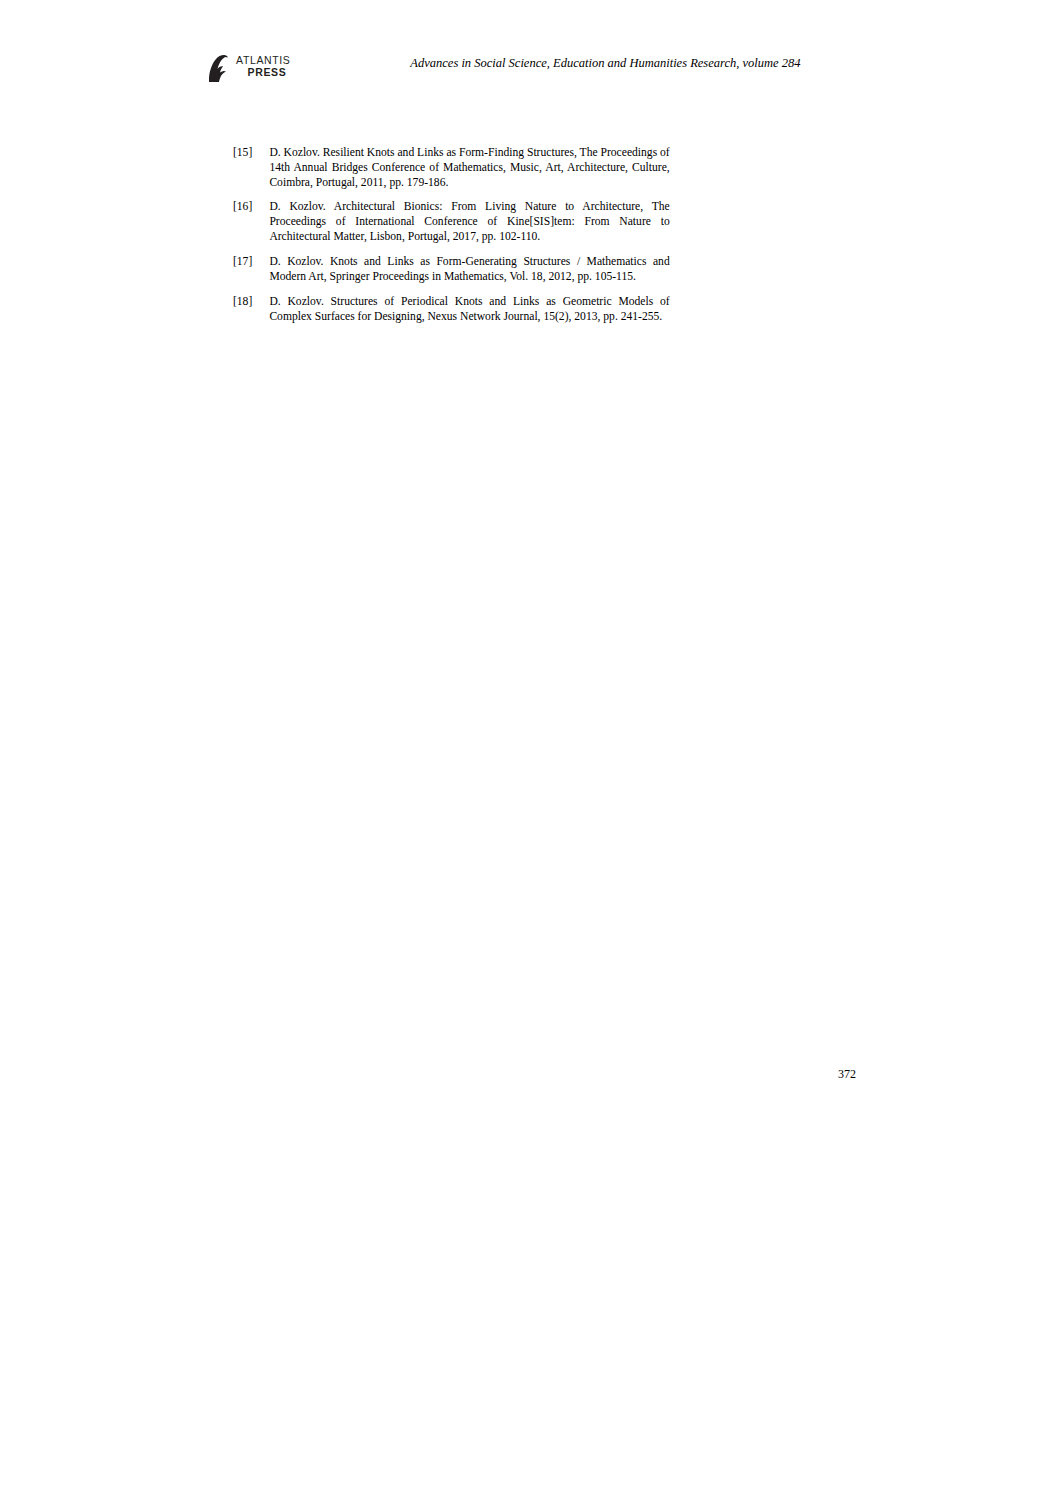ATLANTIS PRESS
Advances in Social Science, Education and Humanities Research, volume 284
[15] D. Kozlov. Resilient Knots and Links as Form-Finding Structures, The Proceedings of 14th Annual Bridges Conference of Mathematics, Music, Art, Architecture, Culture, Coimbra, Portugal, 2011, pp. 179-186.
[16] D. Kozlov. Architectural Bionics: From Living Nature to Architecture, The Proceedings of International Conference of Kine[SIS]tem: From Nature to Architectural Matter, Lisbon, Portugal, 2017, pp. 102-110.
[17] D. Kozlov. Knots and Links as Form-Generating Structures / Mathematics and Modern Art, Springer Proceedings in Mathematics, Vol. 18, 2012, pp. 105-115.
[18] D. Kozlov. Structures of Periodical Knots and Links as Geometric Models of Complex Surfaces for Designing, Nexus Network Journal, 15(2), 2013, pp. 241-255.
372